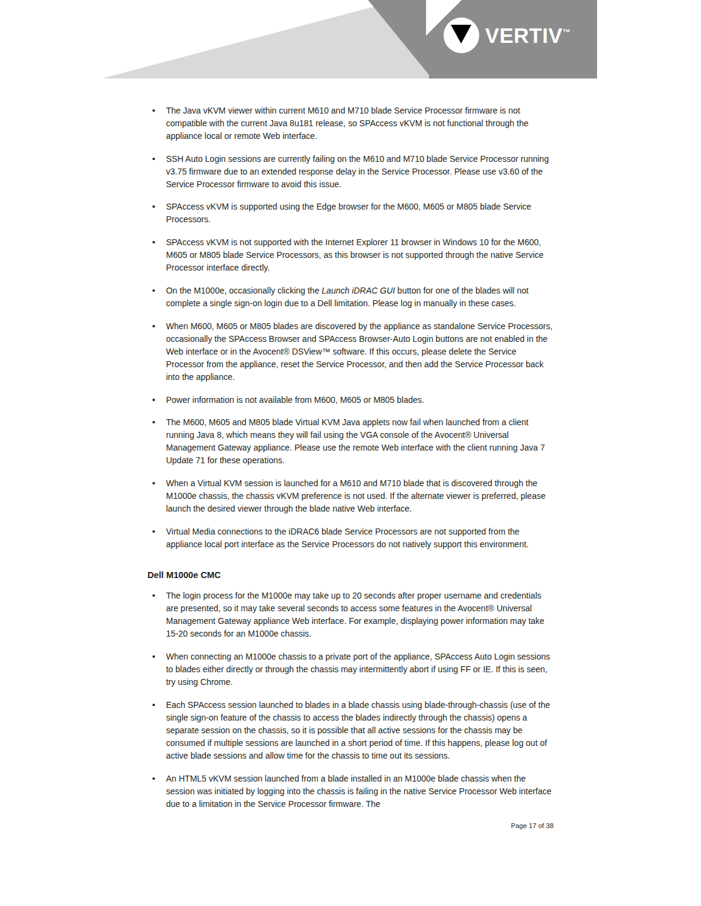VERTIV™
The Java vKVM viewer within current M610 and M710 blade Service Processor firmware is not compatible with the current Java 8u181 release, so SPAccess vKVM is not functional through the appliance local or remote Web interface.
SSH Auto Login sessions are currently failing on the M610 and M710 blade Service Processor running v3.75 firmware due to an extended response delay in the Service Processor. Please use v3.60 of the Service Processor firmware to avoid this issue.
SPAccess vKVM is supported using the Edge browser for the M600, M605 or M805 blade Service Processors.
SPAccess vKVM is not supported with the Internet Explorer 11 browser in Windows 10 for the M600, M605 or M805 blade Service Processors, as this browser is not supported through the native Service Processor interface directly.
On the M1000e, occasionally clicking the Launch iDRAC GUI button for one of the blades will not complete a single sign-on login due to a Dell limitation. Please log in manually in these cases.
When M600, M605 or M805 blades are discovered by the appliance as standalone Service Processors, occasionally the SPAccess Browser and SPAccess Browser-Auto Login buttons are not enabled in the Web interface or in the Avocent® DSView™ software. If this occurs, please delete the Service Processor from the appliance, reset the Service Processor, and then add the Service Processor back into the appliance.
Power information is not available from M600, M605 or M805 blades.
The M600, M605 and M805 blade Virtual KVM Java applets now fail when launched from a client running Java 8, which means they will fail using the VGA console of the Avocent® Universal Management Gateway appliance. Please use the remote Web interface with the client running Java 7 Update 71 for these operations.
When a Virtual KVM session is launched for a M610 and M710 blade that is discovered through the M1000e chassis, the chassis vKVM preference is not used. If the alternate viewer is preferred, please launch the desired viewer through the blade native Web interface.
Virtual Media connections to the iDRAC6 blade Service Processors are not supported from the appliance local port interface as the Service Processors do not natively support this environment.
Dell M1000e CMC
The login process for the M1000e may take up to 20 seconds after proper username and credentials are presented, so it may take several seconds to access some features in the Avocent® Universal Management Gateway appliance Web interface. For example, displaying power information may take 15-20 seconds for an M1000e chassis.
When connecting an M1000e chassis to a private port of the appliance, SPAccess Auto Login sessions to blades either directly or through the chassis may intermittently abort if using FF or IE. If this is seen, try using Chrome.
Each SPAccess session launched to blades in a blade chassis using blade-through-chassis (use of the single sign-on feature of the chassis to access the blades indirectly through the chassis) opens a separate session on the chassis, so it is possible that all active sessions for the chassis may be consumed if multiple sessions are launched in a short period of time. If this happens, please log out of active blade sessions and allow time for the chassis to time out its sessions.
An HTML5 vKVM session launched from a blade installed in an M1000e blade chassis when the session was initiated by logging into the chassis is failing in the native Service Processor Web interface due to a limitation in the Service Processor firmware. The
Page 17 of 38